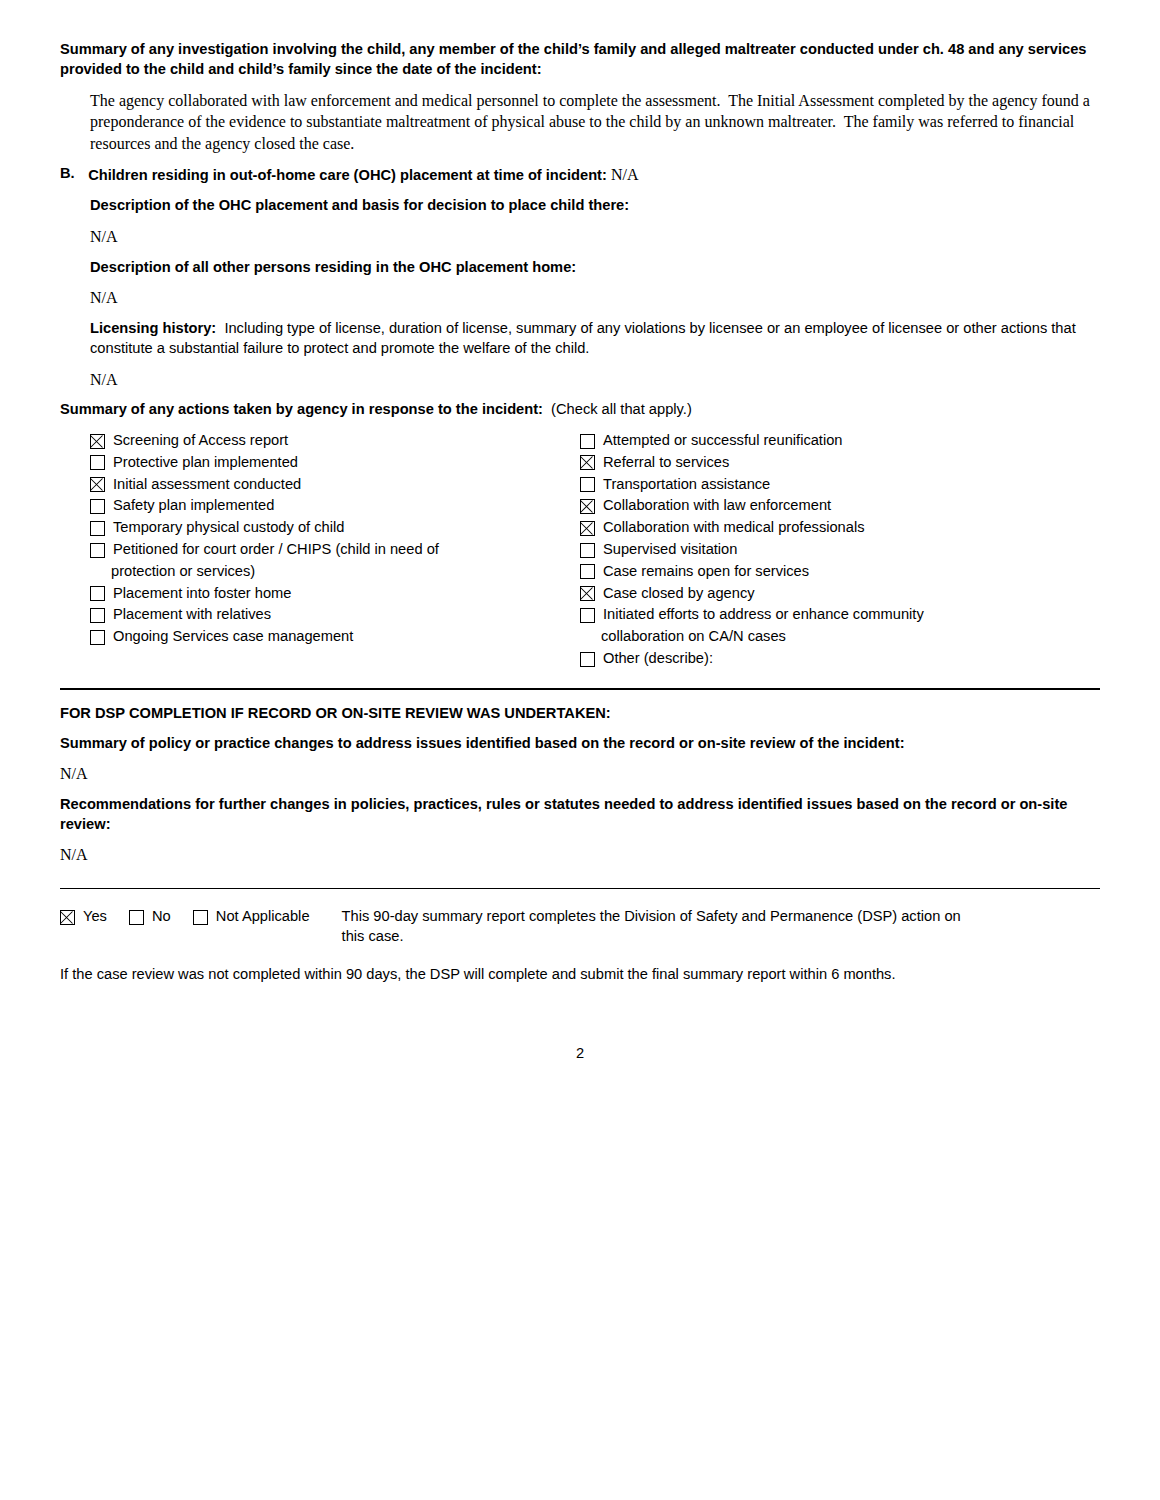Summary of any investigation involving the child, any member of the child’s family and alleged maltreater conducted under ch. 48 and any services provided to the child and child’s family since the date of the incident:
The agency collaborated with law enforcement and medical personnel to complete the assessment. The Initial Assessment completed by the agency found a preponderance of the evidence to substantiate maltreatment of physical abuse to the child by an unknown maltreater. The family was referred to financial resources and the agency closed the case.
B. Children residing in out-of-home care (OHC) placement at time of incident: N/A
Description of the OHC placement and basis for decision to place child there:
N/A
Description of all other persons residing in the OHC placement home:
N/A
Licensing history: Including type of license, duration of license, summary of any violations by licensee or an employee of licensee or other actions that constitute a substantial failure to protect and promote the welfare of the child.
N/A
Summary of any actions taken by agency in response to the incident: (Check all that apply.)
| Screening of Access report | Attempted or successful reunification |
| Protective plan implemented | Referral to services |
| Initial assessment conducted | Transportation assistance |
| Safety plan implemented | Collaboration with law enforcement |
| Temporary physical custody of child | Collaboration with medical professionals |
| Petitioned for court order / CHIPS (child in need of | Supervised visitation |
| protection or services) | Case remains open for services |
| Placement into foster home | Case closed by agency |
| Placement with relatives | Initiated efforts to address or enhance community |
| Ongoing Services case management | collaboration on CA/N cases |
| | Other (describe): |
FOR DSP COMPLETION IF RECORD OR ON-SITE REVIEW WAS UNDERTAKEN:
Summary of policy or practice changes to address issues identified based on the record or on-site review of the incident:
N/A
Recommendations for further changes in policies, practices, rules or statutes needed to address identified issues based on the record or on-site review:
N/A
Yes No Not Applicable This 90-day summary report completes the Division of Safety and Permanence (DSP) action on this case.
If the case review was not completed within 90 days, the DSP will complete and submit the final summary report within 6 months.
2